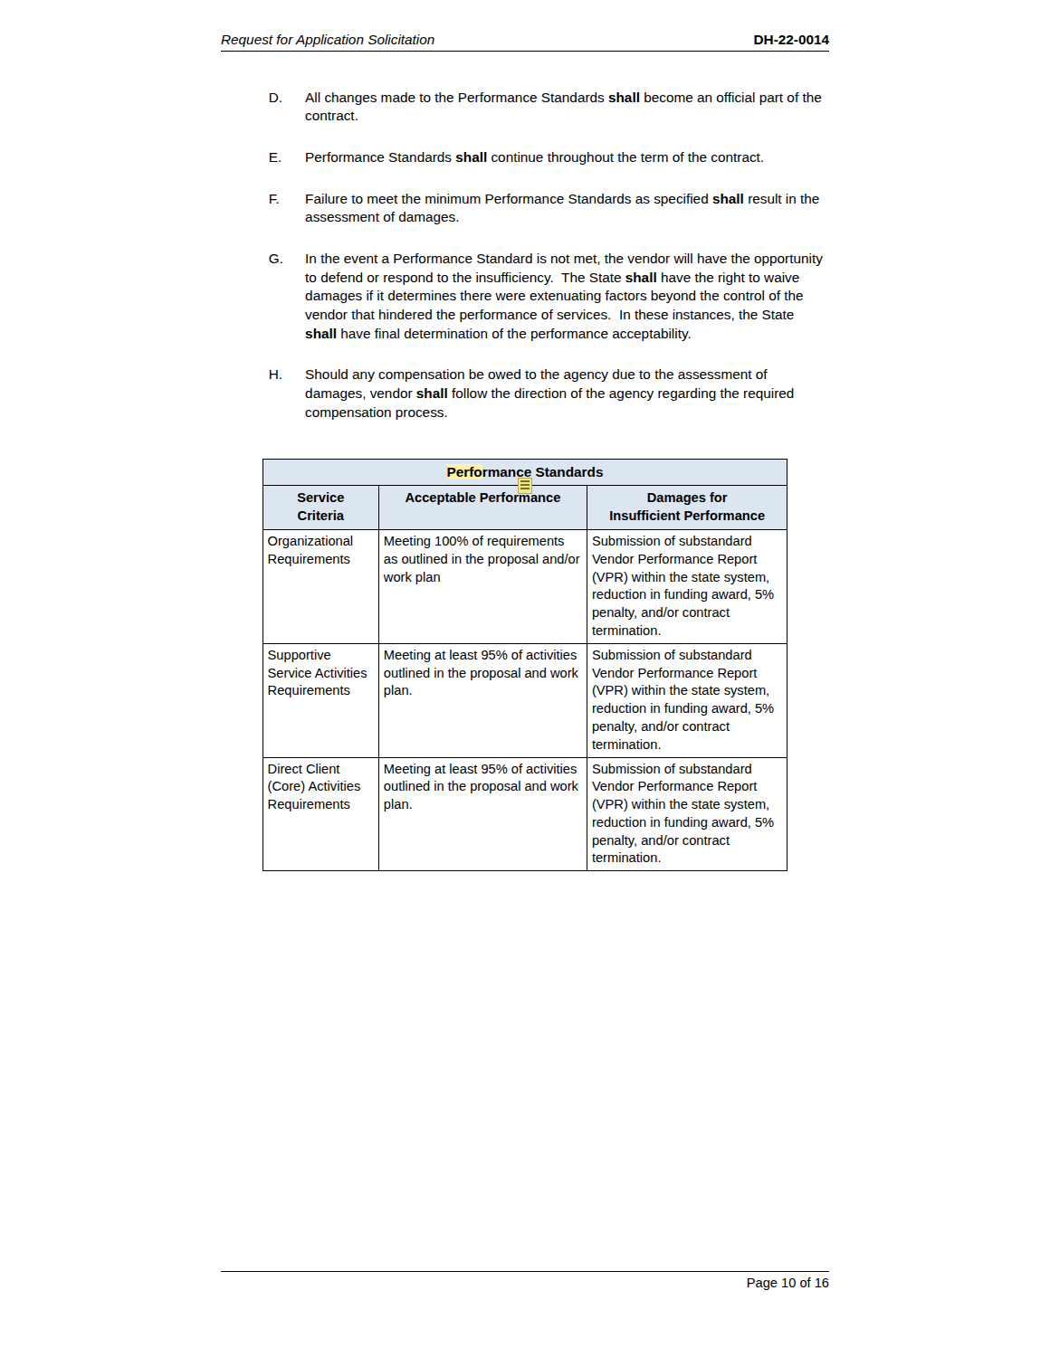Request for Application Solicitation
DH-22-0014
D. All changes made to the Performance Standards shall become an official part of the contract.
E. Performance Standards shall continue throughout the term of the contract.
F. Failure to meet the minimum Performance Standards as specified shall result in the assessment of damages.
G. In the event a Performance Standard is not met, the vendor will have the opportunity to defend or respond to the insufficiency. The State shall have the right to waive damages if it determines there were extenuating factors beyond the control of the vendor that hindered the performance of services. In these instances, the State shall have final determination of the performance acceptability.
H. Should any compensation be owed to the agency due to the assessment of damages, vendor shall follow the direction of the agency regarding the required compensation process.
| Perfo rmance Standards |
| --- |
| Service Criteria | Acceptable Performance | Damages for Insufficient Performance |
| Organizational Requirements | Meeting 100% of requirements as outlined in the proposal and/or work plan | Submission of substandard Vendor Performance Report (VPR) within the state system, reduction in funding award, 5% penalty, and/or contract termination. |
| Supportive Service Activities Requirements | Meeting at least 95% of activities outlined in the proposal and work plan. | Submission of substandard Vendor Performance Report (VPR) within the state system, reduction in funding award, 5% penalty, and/or contract termination. |
| Direct Client (Core) Activities Requirements | Meeting at least 95% of activities outlined in the proposal and work plan. | Submission of substandard Vendor Performance Report (VPR) within the state system, reduction in funding award, 5% penalty, and/or contract termination. |
Page 10 of 16